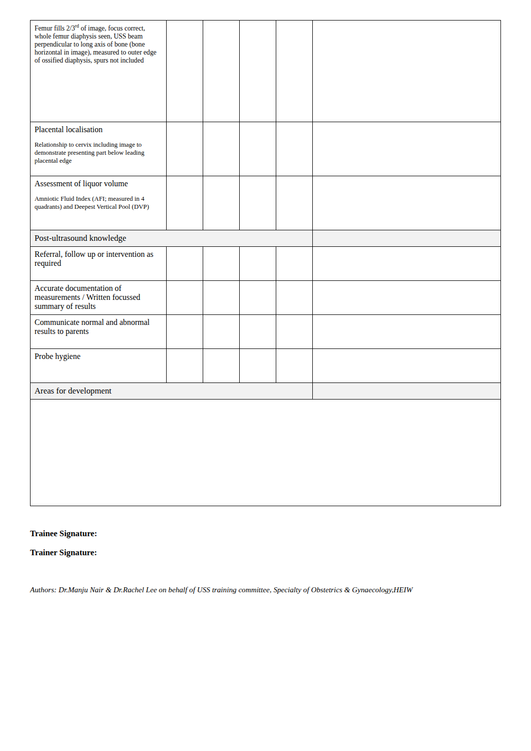| Femur fills 2/3 rd of image, focus correct, whole femur diaphysis seen, USS beam perpendicular to long axis of bone (bone horizontal in image), measured to outer edge of ossified diaphysis, spurs not included | | | | | |
| Placental localisation Relationship to cervix including image to demonstrate presenting part below leading placental edge | | | | | |
| Assessment of liquor volume Amniotic Fluid Index (AFI; measured in 4 quadrants) and Deepest Vertical Pool (DVP) | | | | | |
| Post-ultrasound knowledge | |
| Referral, follow up or intervention as required | | | | | |
| Accurate documentation of measurements / Written focussed summary of results | | | | | |
| Communicate normal and abnormal results to parents | | | | | |
| Probe hygiene | | | | | |
| Areas for development | |
Trainee Signature:
Trainer Signature:
Authors: Dr.Manju Nair & Dr.Rachel Lee on behalf of USS training committee, Specialty of Obstetrics & Gynaecology,HEIW